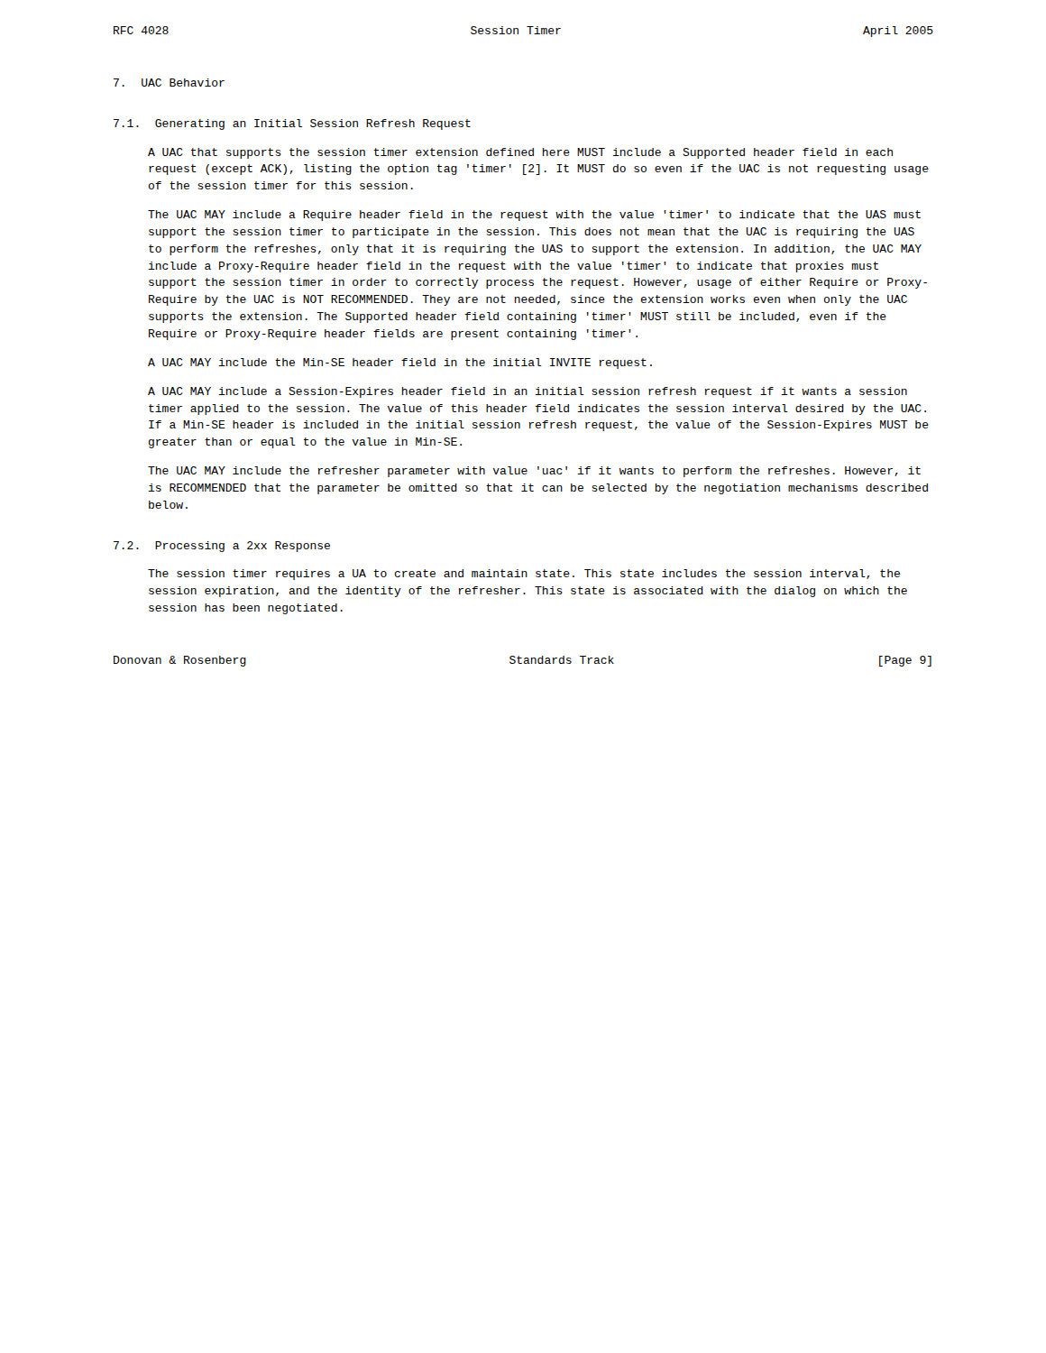RFC 4028 Session Timer April 2005
7. UAC Behavior
7.1. Generating an Initial Session Refresh Request
A UAC that supports the session timer extension defined here MUST include a Supported header field in each request (except ACK), listing the option tag 'timer' [2]. It MUST do so even if the UAC is not requesting usage of the session timer for this session.
The UAC MAY include a Require header field in the request with the value 'timer' to indicate that the UAS must support the session timer to participate in the session. This does not mean that the UAC is requiring the UAS to perform the refreshes, only that it is requiring the UAS to support the extension. In addition, the UAC MAY include a Proxy-Require header field in the request with the value 'timer' to indicate that proxies must support the session timer in order to correctly process the request. However, usage of either Require or Proxy-Require by the UAC is NOT RECOMMENDED. They are not needed, since the extension works even when only the UAC supports the extension. The Supported header field containing 'timer' MUST still be included, even if the Require or Proxy-Require header fields are present containing 'timer'.
A UAC MAY include the Min-SE header field in the initial INVITE request.
A UAC MAY include a Session-Expires header field in an initial session refresh request if it wants a session timer applied to the session. The value of this header field indicates the session interval desired by the UAC. If a Min-SE header is included in the initial session refresh request, the value of the Session-Expires MUST be greater than or equal to the value in Min-SE.
The UAC MAY include the refresher parameter with value 'uac' if it wants to perform the refreshes. However, it is RECOMMENDED that the parameter be omitted so that it can be selected by the negotiation mechanisms described below.
7.2. Processing a 2xx Response
The session timer requires a UA to create and maintain state. This state includes the session interval, the session expiration, and the identity of the refresher. This state is associated with the dialog on which the session has been negotiated.
Donovan & Rosenberg Standards Track [Page 9]